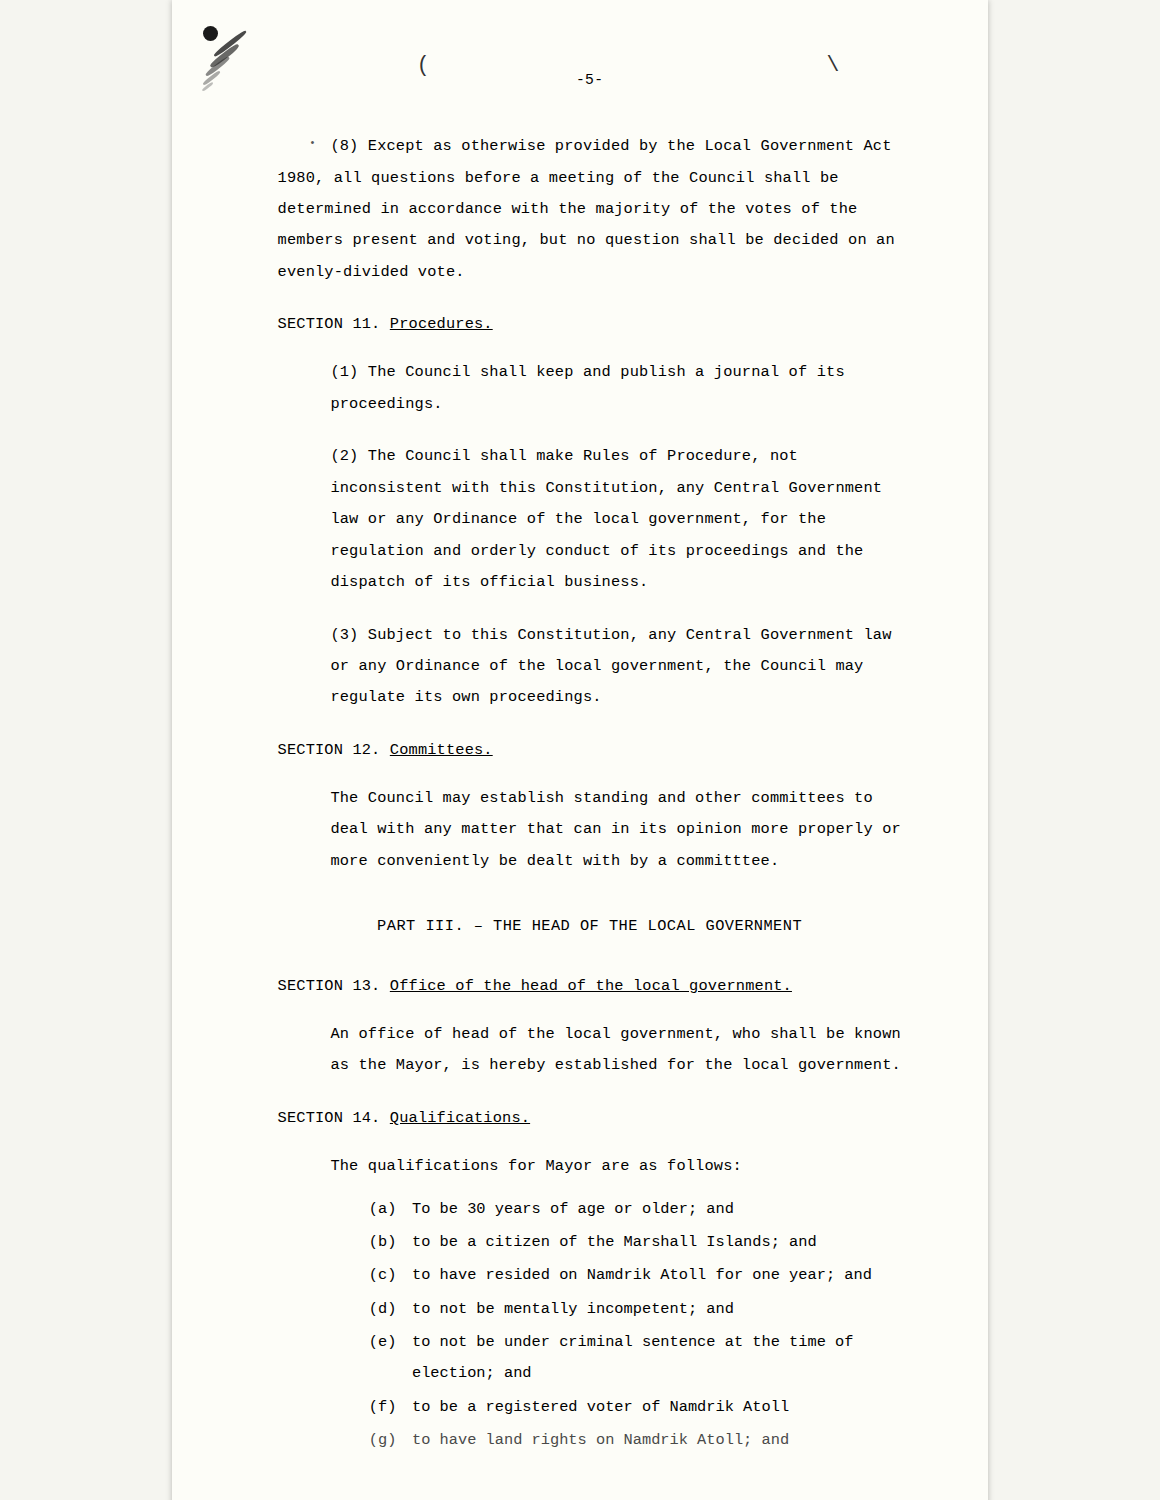-5-
(
\
(8) Except as otherwise provided by the Local Government Act 1980, all questions before a meeting of the Council shall be determined in accordance with the majority of the votes of the members present and voting, but no question shall be decided on an evenly-divided vote.
SECTION 11. Procedures.
(1) The Council shall keep and publish a journal of its proceedings.
(2) The Council shall make Rules of Procedure, not inconsistent with this Constitution, any Central Government law or any Ordinance of the local government, for the regulation and orderly conduct of its proceedings and the dispatch of its official business.
(3) Subject to this Constitution, any Central Government law or any Ordinance of the local government, the Council may regulate its own proceedings.
SECTION 12. Committees.
The Council may establish standing and other committees to deal with any matter that can in its opinion more properly or more conveniently be dealt with by a committtee.
PART III. – THE HEAD OF THE LOCAL GOVERNMENT
SECTION 13. Office of the head of the local government.
An office of head of the local government, who shall be known as the Mayor, is hereby established for the local government.
SECTION 14. Qualifications.
The qualifications for Mayor are as follows:
(a) To be 30 years of age or older; and
(b) to be a citizen of the Marshall Islands; and
(c) to have resided on Namdrik Atoll for one year; and
(d) to not be mentally incompetent; and
(e) to not be under criminal sentence at the time of election; and
(f) to be a registered voter of Namdrik Atoll
(g) to have land rights on Namdrik Atoll; and